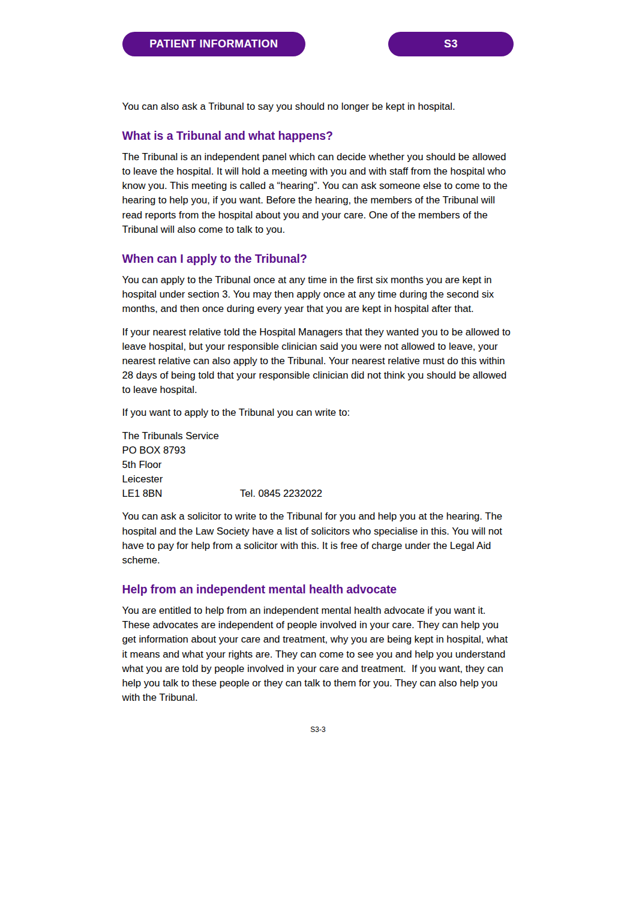PATIENT INFORMATION
S3
You can also ask a Tribunal to say you should no longer be kept in hospital.
What is a Tribunal and what happens?
The Tribunal is an independent panel which can decide whether you should be allowed to leave the hospital. It will hold a meeting with you and with staff from the hospital who know you. This meeting is called a “hearing”. You can ask someone else to come to the hearing to help you, if you want. Before the hearing, the members of the Tribunal will read reports from the hospital about you and your care. One of the members of the Tribunal will also come to talk to you.
When can I apply to the Tribunal?
You can apply to the Tribunal once at any time in the first six months you are kept in hospital under section 3. You may then apply once at any time during the second six months, and then once during every year that you are kept in hospital after that.
If your nearest relative told the Hospital Managers that they wanted you to be allowed to leave hospital, but your responsible clinician said you were not allowed to leave, your nearest relative can also apply to the Tribunal. Your nearest relative must do this within 28 days of being told that your responsible clinician did not think you should be allowed to leave hospital.
If you want to apply to the Tribunal you can write to:
The Tribunals Service
PO BOX 8793
5th Floor
Leicester
LE1 8BNTel. 0845 2232022
You can ask a solicitor to write to the Tribunal for you and help you at the hearing. The hospital and the Law Society have a list of solicitors who specialise in this. You will not have to pay for help from a solicitor with this. It is free of charge under the Legal Aid scheme.
Help from an independent mental health advocate
You are entitled to help from an independent mental health advocate if you want it. These advocates are independent of people involved in your care. They can help you get information about your care and treatment, why you are being kept in hospital, what it means and what your rights are. They can come to see you and help you understand what you are told by people involved in your care and treatment. If you want, they can help you talk to these people or they can talk to them for you. They can also help you with the Tribunal.
S3-3